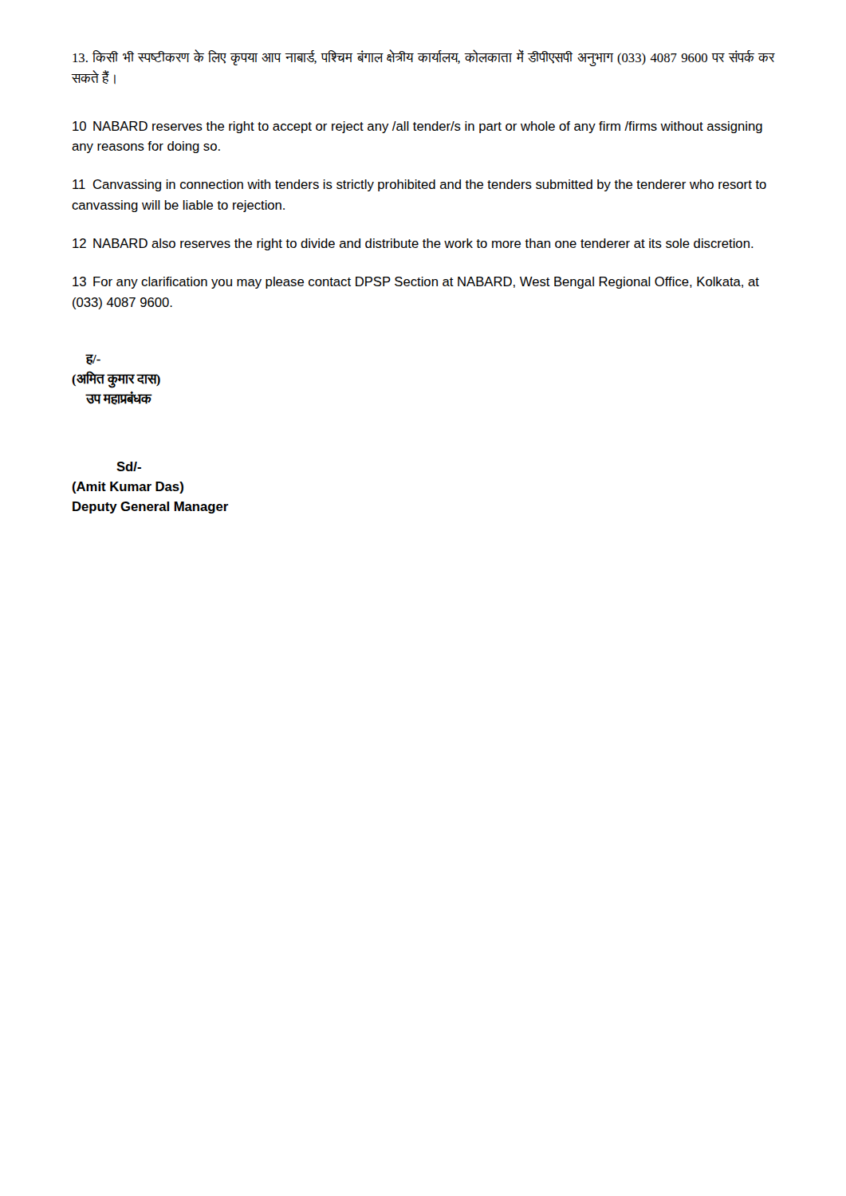13. किसी भी स्पष्टीकरण के लिए कृपया आप नाबार्ड, पश्चिम बंगाल क्षेत्रीय कार्यालय, कोलकाता में डीपीएसपी अनुभाग (033) 4087 9600 पर संपर्क कर सकते हैं।
10 NABARD reserves the right to accept or reject any /all tender/s in part or whole of any firm /firms without assigning any reasons for doing so.
11 Canvassing in connection with tenders is strictly prohibited and the tenders submitted by the tenderer who resort to canvassing will be liable to rejection.
12 NABARD also reserves the right to divide and distribute the work to more than one tenderer at its sole discretion.
13 For any clarification you may please contact DPSP Section at NABARD, West Bengal Regional Office, Kolkata, at (033) 4087 9600.
ह/-
(अमित कुमार दास)
उप महाप्रबंधक
Sd/-
(Amit Kumar Das)
Deputy General Manager